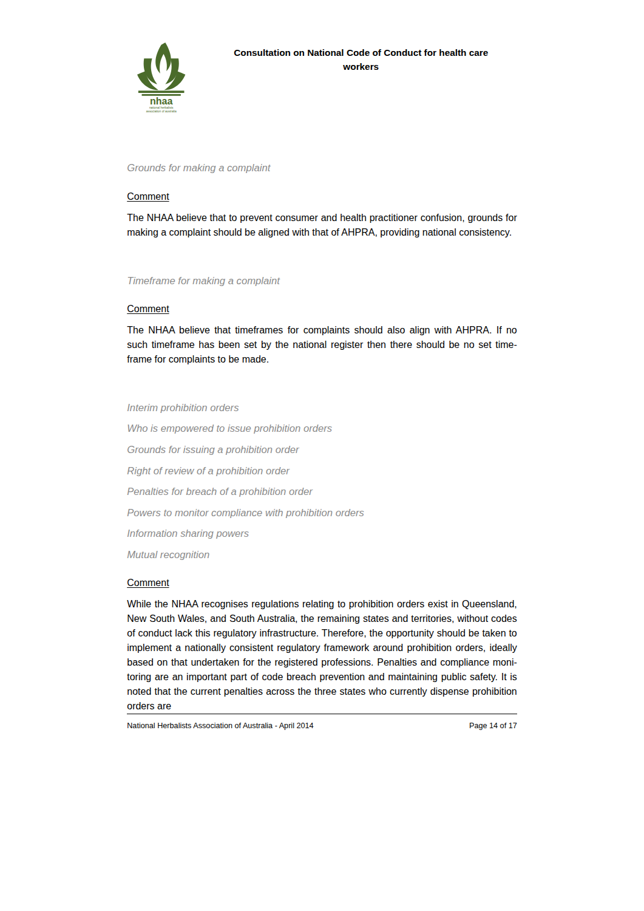nhaa national herbalists association of australia
Consultation on National Code of Conduct for health care workers
Grounds for making a complaint
Comment
The NHAA believe that to prevent consumer and health practitioner confusion, grounds for making a complaint should be aligned with that of AHPRA, providing national consistency.
Timeframe for making a complaint
Comment
The NHAA believe that timeframes for complaints should also align with AHPRA. If no such timeframe has been set by the national register then there should be no set timeframe for complaints to be made.
Interim prohibition orders
Who is empowered to issue prohibition orders
Grounds for issuing a prohibition order
Right of review of a prohibition order
Penalties for breach of a prohibition order
Powers to monitor compliance with prohibition orders
Information sharing powers
Mutual recognition
Comment
While the NHAA recognises regulations relating to prohibition orders exist in Queensland, New South Wales, and South Australia, the remaining states and territories, without codes of conduct lack this regulatory infrastructure. Therefore, the opportunity should be taken to implement a nationally consistent regulatory framework around prohibition orders, ideally based on that undertaken for the registered professions. Penalties and compliance monitoring are an important part of code breach prevention and maintaining public safety. It is noted that the current penalties across the three states who currently dispense prohibition orders are
National Herbalists Association of Australia - April 2014 Page 14 of 17